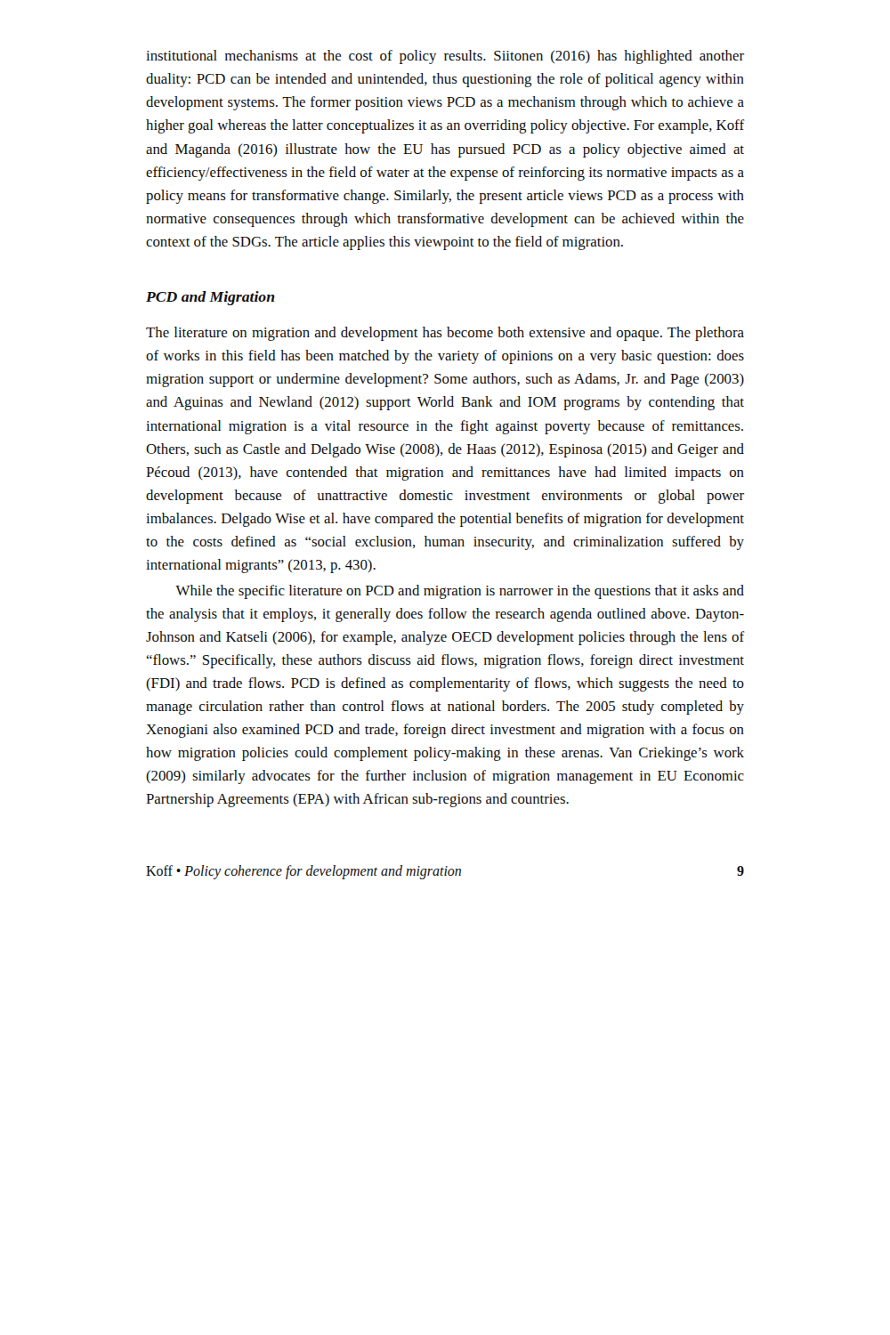institutional mechanisms at the cost of policy results. Siitonen (2016) has highlighted another duality: PCD can be intended and unintended, thus questioning the role of political agency within development systems. The former position views PCD as a mechanism through which to achieve a higher goal whereas the latter conceptualizes it as an overriding policy objective. For example, Koff and Maganda (2016) illustrate how the EU has pursued PCD as a policy objective aimed at efficiency/effectiveness in the field of water at the expense of reinforcing its normative impacts as a policy means for transformative change. Similarly, the present article views PCD as a process with normative consequences through which transformative development can be achieved within the context of the SDGs. The article applies this viewpoint to the field of migration.
PCD and Migration
The literature on migration and development has become both extensive and opaque. The plethora of works in this field has been matched by the variety of opinions on a very basic question: does migration support or undermine development? Some authors, such as Adams, Jr. and Page (2003) and Aguinas and Newland (2012) support World Bank and IOM programs by contending that international migration is a vital resource in the fight against poverty because of remittances. Others, such as Castle and Delgado Wise (2008), de Haas (2012), Espinosa (2015) and Geiger and Pécoud (2013), have contended that migration and remittances have had limited impacts on development because of unattractive domestic investment environments or global power imbalances. Delgado Wise et al. have compared the potential benefits of migration for development to the costs defined as “social exclusion, human insecurity, and criminalization suffered by international migrants” (2013, p. 430).
While the specific literature on PCD and migration is narrower in the questions that it asks and the analysis that it employs, it generally does follow the research agenda outlined above. Dayton-Johnson and Katseli (2006), for example, analyze OECD development policies through the lens of “flows.” Specifically, these authors discuss aid flows, migration flows, foreign direct investment (FDI) and trade flows. PCD is defined as complementarity of flows, which suggests the need to manage circulation rather than control flows at national borders. The 2005 study completed by Xenogiani also examined PCD and trade, foreign direct investment and migration with a focus on how migration policies could complement policy-making in these arenas. Van Criekinge’s work (2009) similarly advocates for the further inclusion of migration management in EU Economic Partnership Agreements (EPA) with African sub-regions and countries.
Koff • Policy coherence for development and migration 9